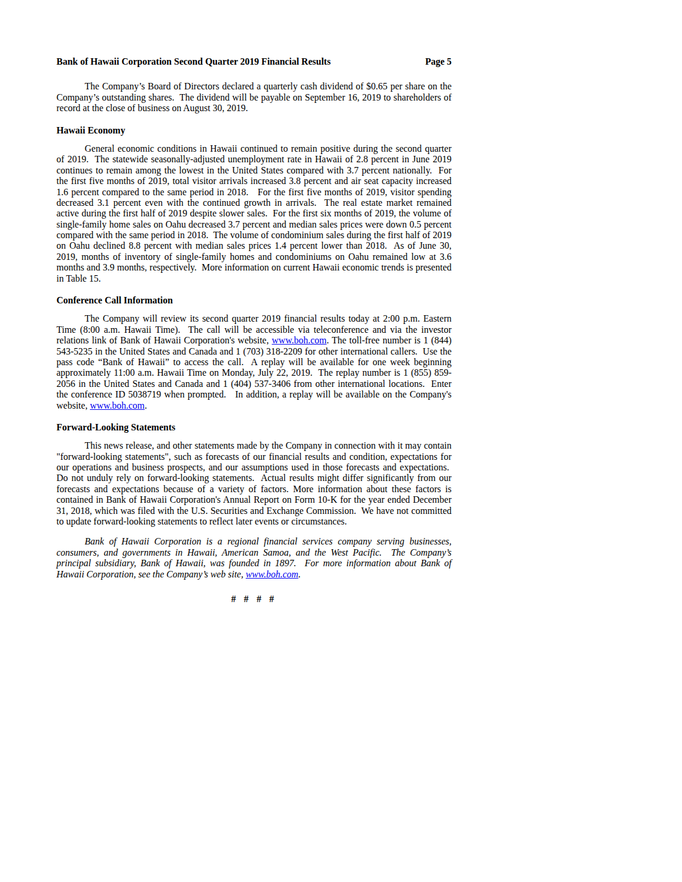Bank of Hawaii Corporation Second Quarter 2019 Financial Results Page 5
The Company’s Board of Directors declared a quarterly cash dividend of $0.65 per share on the Company’s outstanding shares. The dividend will be payable on September 16, 2019 to shareholders of record at the close of business on August 30, 2019.
Hawaii Economy
General economic conditions in Hawaii continued to remain positive during the second quarter of 2019. The statewide seasonally-adjusted unemployment rate in Hawaii of 2.8 percent in June 2019 continues to remain among the lowest in the United States compared with 3.7 percent nationally. For the first five months of 2019, total visitor arrivals increased 3.8 percent and air seat capacity increased 1.6 percent compared to the same period in 2018. For the first five months of 2019, visitor spending decreased 3.1 percent even with the continued growth in arrivals. The real estate market remained active during the first half of 2019 despite slower sales. For the first six months of 2019, the volume of single-family home sales on Oahu decreased 3.7 percent and median sales prices were down 0.5 percent compared with the same period in 2018. The volume of condominium sales during the first half of 2019 on Oahu declined 8.8 percent with median sales prices 1.4 percent lower than 2018. As of June 30, 2019, months of inventory of single-family homes and condominiums on Oahu remained low at 3.6 months and 3.9 months, respectively. More information on current Hawaii economic trends is presented in Table 15.
Conference Call Information
The Company will review its second quarter 2019 financial results today at 2:00 p.m. Eastern Time (8:00 a.m. Hawaii Time). The call will be accessible via teleconference and via the investor relations link of Bank of Hawaii Corporation's website, www.boh.com. The toll-free number is 1 (844) 543-5235 in the United States and Canada and 1 (703) 318-2209 for other international callers. Use the pass code “Bank of Hawaii” to access the call. A replay will be available for one week beginning approximately 11:00 a.m. Hawaii Time on Monday, July 22, 2019. The replay number is 1 (855) 859-2056 in the United States and Canada and 1 (404) 537-3406 from other international locations. Enter the conference ID 5038719 when prompted. In addition, a replay will be available on the Company's website, www.boh.com.
Forward-Looking Statements
This news release, and other statements made by the Company in connection with it may contain "forward-looking statements", such as forecasts of our financial results and condition, expectations for our operations and business prospects, and our assumptions used in those forecasts and expectations. Do not unduly rely on forward-looking statements. Actual results might differ significantly from our forecasts and expectations because of a variety of factors. More information about these factors is contained in Bank of Hawaii Corporation's Annual Report on Form 10-K for the year ended December 31, 2018, which was filed with the U.S. Securities and Exchange Commission. We have not committed to update forward-looking statements to reflect later events or circumstances.
Bank of Hawaii Corporation is a regional financial services company serving businesses, consumers, and governments in Hawaii, American Samoa, and the West Pacific. The Company’s principal subsidiary, Bank of Hawaii, was founded in 1897. For more information about Bank of Hawaii Corporation, see the Company’s web site, www.boh.com.
# # # #